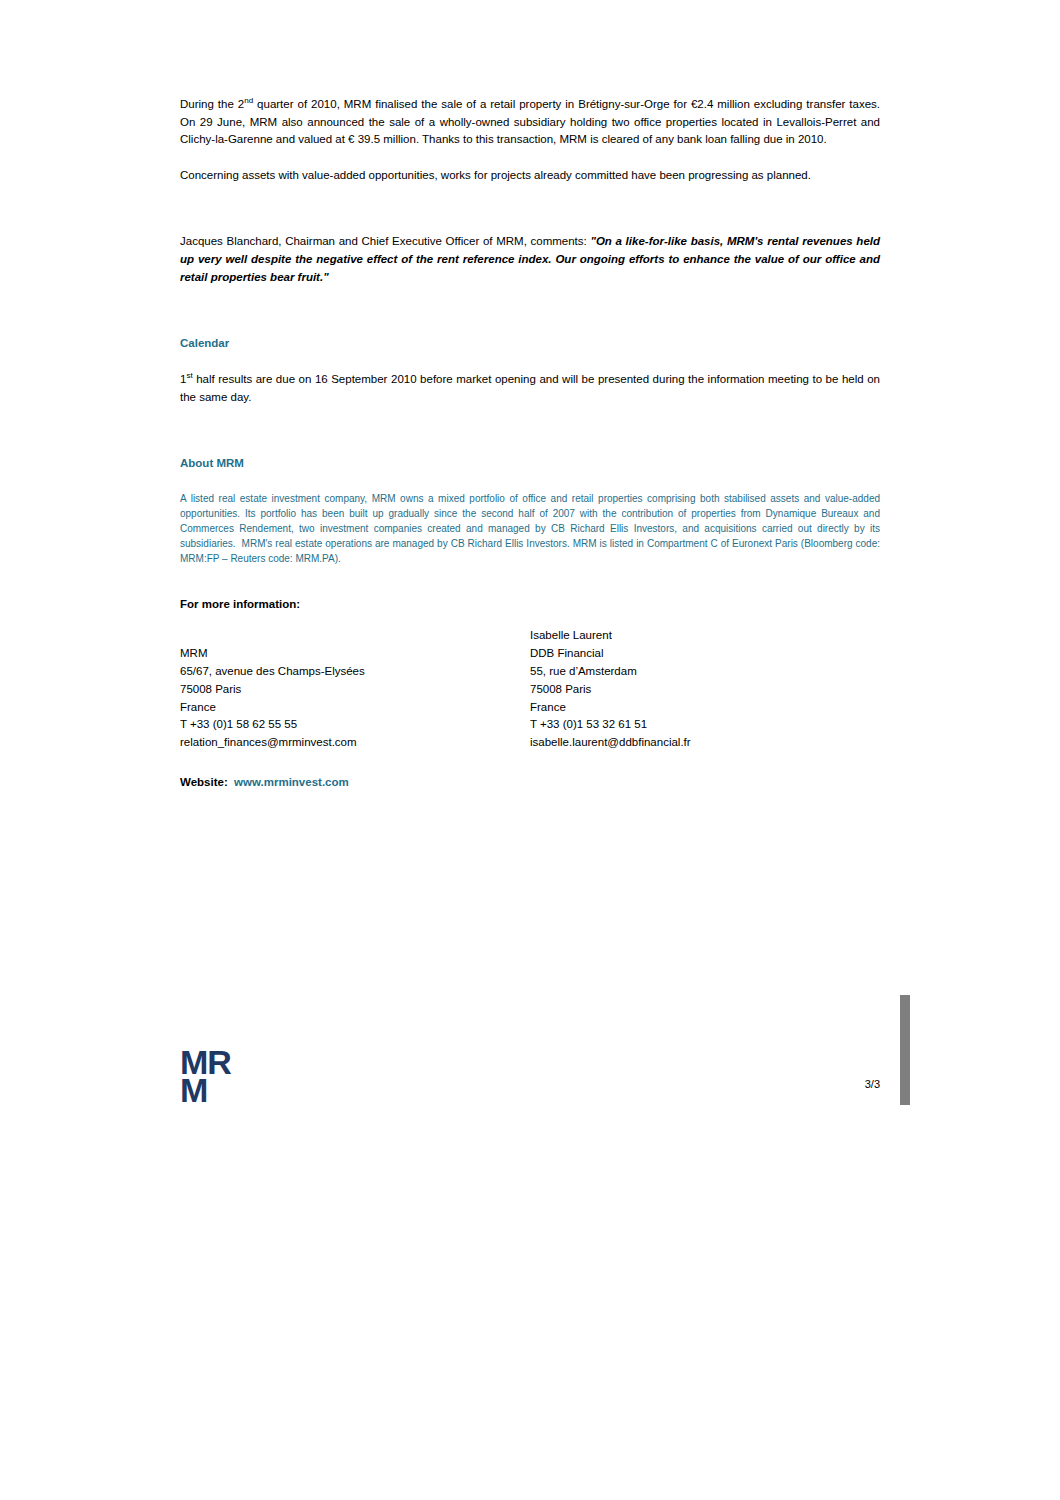During the 2nd quarter of 2010, MRM finalised the sale of a retail property in Brétigny-sur-Orge for €2.4 million excluding transfer taxes. On 29 June, MRM also announced the sale of a wholly-owned subsidiary holding two office properties located in Levallois-Perret and Clichy-la-Garenne and valued at € 39.5 million. Thanks to this transaction, MRM is cleared of any bank loan falling due in 2010.
Concerning assets with value-added opportunities, works for projects already committed have been progressing as planned.
Jacques Blanchard, Chairman and Chief Executive Officer of MRM, comments: "On a like-for-like basis, MRM's rental revenues held up very well despite the negative effect of the rent reference index. Our ongoing efforts to enhance the value of our office and retail properties bear fruit."
Calendar
1st half results are due on 16 September 2010 before market opening and will be presented during the information meeting to be held on the same day.
About MRM
A listed real estate investment company, MRM owns a mixed portfolio of office and retail properties comprising both stabilised assets and value-added opportunities. Its portfolio has been built up gradually since the second half of 2007 with the contribution of properties from Dynamique Bureaux and Commerces Rendement, two investment companies created and managed by CB Richard Ellis Investors, and acquisitions carried out directly by its subsidiaries. MRM's real estate operations are managed by CB Richard Ellis Investors. MRM is listed in Compartment C of Euronext Paris (Bloomberg code: MRM:FP – Reuters code: MRM.PA).
For more information:
| | Isabelle Laurent |
| MRM | DDB Financial |
| 65/67, avenue des Champs-Elysées | 55, rue d’Amsterdam |
| 75008 Paris | 75008 Paris |
| France | France |
| T +33 (0)1 58 62 55 55 | T +33 (0)1 53 32 61 51 |
| relation_finances@mrminvest.com | isabelle.laurent@ddbfinancial.fr |
Website: www.mrminvest.com
MR
M
3/3